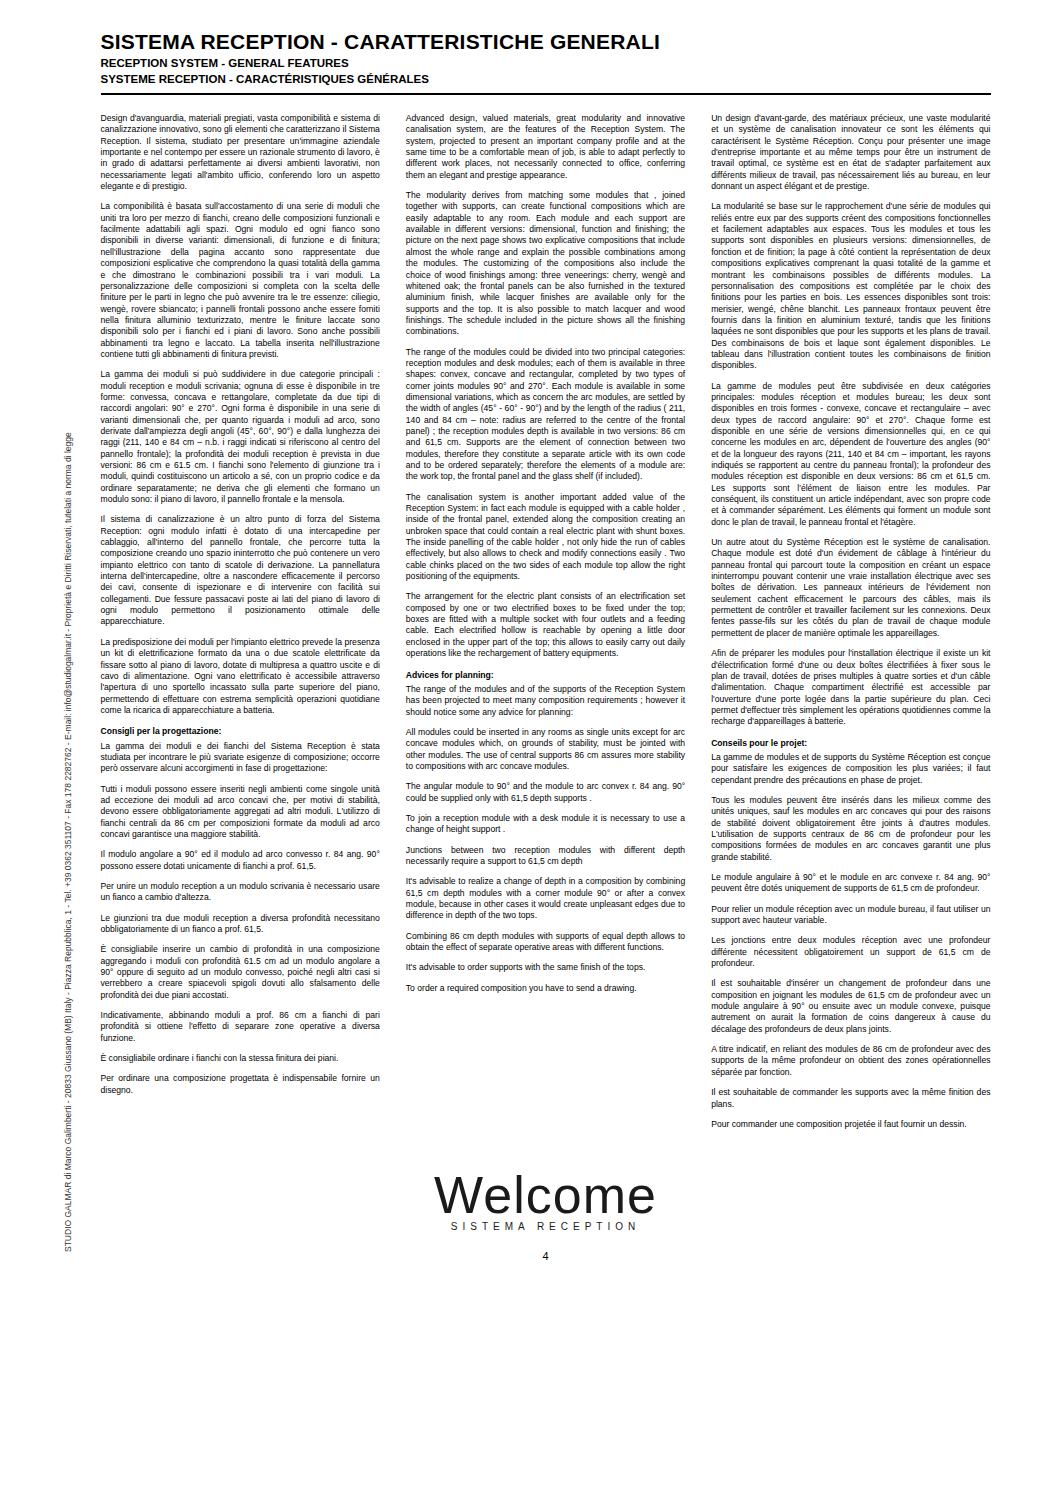STUDIO GALMAR di Marco Galimberti - 20833 Giussano (MB) Italy - Piazza Repubblica, 1 - Tel. +39 0362 351107 - Fax 178 2282762 - E-mail: info@studiogalmar.it - Proprietà e Diritti Riservati, tutelati a norma di legge
SISTEMA RECEPTION - CARATTERISTICHE GENERALI
RECEPTION SYSTEM - GENERAL FEATURES
SYSTEME RECEPTION - CARACTÉRISTIQUES GÉNÉRALES
Design d'avanguardia, materiali pregiati, vasta componibilità e sistema di canalizzazione innovativo, sono gli elementi che caratterizzano il Sistema Reception. Il sistema, studiato per presentare un'immagine aziendale importante e nel contempo per essere un razionale strumento di lavoro, è in grado di adattarsi perfettamente ai diversi ambienti lavorativi, non necessariamente legati all'ambito ufficio, conferendo loro un aspetto elegante e di prestigio.
La componibilità è basata sull'accostamento di una serie di moduli che uniti tra loro per mezzo di fianchi, creano delle composizioni funzionali e facilmente adattabili agli spazi. Ogni modulo ed ogni fianco sono disponibili in diverse varianti: dimensionali, di funzione e di finitura; nell'illustrazione della pagina accanto sono rappresentate due composizioni esplicative che comprendono la quasi totalità della gamma e che dimostrano le combinazioni possibili tra i vari moduli. La personalizzazione delle composizioni si completa con la scelta delle finiture per le parti in legno che può avvenire tra le tre essenze: ciliegio, wengè, rovere sbiancato; i pannelli frontali possono anche essere forniti nella finitura alluminio texturizzato, mentre le finiture laccate sono disponibili solo per i fianchi ed i piani di lavoro. Sono anche possibili abbinamenti tra legno e laccato. La tabella inserita nell'illustrazione contiene tutti gli abbinamenti di finitura previsti.
La gamma dei moduli si può suddividere in due categorie principali : moduli reception e moduli scrivania; ognuna di esse è disponibile in tre forme: convessa, concava e rettangolare, completate da due tipi di raccordi angolari: 90° e 270°. Ogni forma è disponibile in una serie di varianti dimensionali che, per quanto riguarda i moduli ad arco, sono derivate dall'ampiezza degli angoli (45°, 60°, 90°) e dalla lunghezza dei raggi (211, 140 e 84 cm – n.b. i raggi indicati si riferiscono al centro del pannello frontale); la profondità dei moduli reception è prevista in due versioni: 86 cm e 61.5 cm. I fianchi sono l'elemento di giunzione tra i moduli, quindi costituiscono un articolo a sé, con un proprio codice e da ordinare separatamente; ne deriva che gli elementi che formano un modulo sono: il piano di lavoro, il pannello frontale e la mensola.
Il sistema di canalizzazione è un altro punto di forza del Sistema Reception: ogni modulo infatti è dotato di una intercapedine per cablaggio, all'interno del pannello frontale, che percorre tutta la composizione creando uno spazio ininterrotto che può contenere un vero impianto elettrico con tanto di scatole di derivazione. La pannellatura interna dell'intercapedine, oltre a nascondere efficacemente il percorso dei cavi, consente di ispezionare e di intervenire con facilità sui collegamenti. Due fessure passacavi poste ai lati del piano di lavoro di ogni modulo permettono il posizionamento ottimale delle apparecchiature.
La predisposizione dei moduli per l'impianto elettrico prevede la presenza un kit di elettrificazione formato da una o due scatole elettrificate da fissare sotto al piano di lavoro, dotate di multipresa a quattro uscite e di cavo di alimentazione. Ogni vano elettrificato è accessibile attraverso l'apertura di uno sportello incassato sulla parte superiore del piano, permettendo di effettuare con estrema semplicità operazioni quotidiane come la ricarica di apparecchiature a batteria.
Consigli per la progettazione:
La gamma dei moduli e dei fianchi del Sistema Reception è stata studiata per incontrare le più svariate esigenze di composizione; occorre però osservare alcuni accorgimenti in fase di progettazione:
Tutti i moduli possono essere inseriti negli ambienti come singole unità ad eccezione dei moduli ad arco concavi che, per motivi di stabilità, devono essere obbligatoriamente aggregati ad altri moduli. L'utilizzo di fianchi centrali da 86 cm per composizioni formate da moduli ad arco concavi garantisce una maggiore stabilità.
Il modulo angolare a 90° ed il modulo ad arco convesso r. 84 ang. 90° possono essere dotati unicamente di fianchi a prof. 61,5.
Per unire un modulo reception a un modulo scrivania è necessario usare un fianco a cambio d'altezza.
Le giunzioni tra due moduli reception a diversa profondità necessitano obbligatoriamente di un fianco a prof. 61,5.
È consigliabile inserire un cambio di profondità in una composizione aggregando i moduli con profondità 61.5 cm ad un modulo angolare a 90° oppure di seguito ad un modulo convesso, poiché negli altri casi si verrebbero a creare spiacevoli spigoli dovuti allo sfalsamento delle profondità dei due piani accostati.
Indicativamente, abbinando moduli a prof. 86 cm a fianchi di pari profondità si ottiene l'effetto di separare zone operative a diversa funzione.
È consigliabile ordinare i fianchi con la stessa finitura dei piani.
Per ordinare una composizione progettata è indispensabile fornire un disegno.
Advanced design, valued materials, great modularity and innovative canalisation system, are the features of the Reception System. The system, projected to present an important company profile and at the same time to be a comfortable mean of job, is able to adapt perfectly to different work places, not necessarily connected to office, conferring them an elegant and prestige appearance.
The modularity derives from matching some modules that , joined together with supports, can create functional compositions which are easily adaptable to any room. Each module and each support are available in different versions: dimensional, function and finishing; the picture on the next page shows two explicative compositions that include almost the whole range and explain the possible combinations among the modules. The customizing of the compositions also include the choice of wood finishings among: three veneerings: cherry, wengè and whitened oak; the frontal panels can be also furnished in the textured aluminium finish, while lacquer finishes are available only for the supports and the top. It is also possible to match lacquer and wood finishings. The schedule included in the picture shows all the finishing combinations.
The range of the modules could be divided into two principal categories: reception modules and desk modules; each of them is available in three shapes: convex, concave and rectangular, completed by two types of corner joints modules 90° and 270°. Each module is available in some dimensional variations, which as concern the arc modules, are settled by the width of angles (45° - 60° - 90°) and by the length of the radius ( 211, 140 and 84 cm – note: radius are referred to the centre of the frontal panel) ; the reception modules depth is available in two versions: 86 cm and 61,5 cm. Supports are the element of connection between two modules, therefore they constitute a separate article with its own code and to be ordered separately; therefore the elements of a module are: the work top, the frontal panel and the glass shelf (if included).
The canalisation system is another important added value of the Reception System: in fact each module is equipped with a cable holder , inside of the frontal panel, extended along the composition creating an unbroken space that could contain a real electric plant with shunt boxes. The inside panelling of the cable holder , not only hide the run of cables effectively, but also allows to check and modify connections easily . Two cable chinks placed on the two sides of each module top allow the right positioning of the equipments.
The arrangement for the electric plant consists of an electrification set composed by one or two electrified boxes to be fixed under the top; boxes are fitted with a multiple socket with four outlets and a feeding cable. Each electrified hollow is reachable by opening a little door enclosed in the upper part of the top; this allows to easily carry out daily operations like the rechargement of battery equipments.
Advices for planning:
The range of the modules and of the supports of the Reception System has been projected to meet many composition requirements ; however it should notice some any advice for planning:
All modules could be inserted in any rooms as single units except for arc concave modules which, on grounds of stability, must be jointed with other modules. The use of central supports 86 cm assures more stability to compositions with arc concave modules.
The angular module to 90° and the module to arc convex r. 84 ang. 90° could be supplied only with 61,5 depth supports .
To join a reception module with a desk module it is necessary to use a change of height support .
Junctions between two reception modules with different depth necessarily require a support to 61,5 cm depth
It's advisable to realize a change of depth in a composition by combining 61,5 cm depth modules with a corner module 90° or after a convex module, because in other cases it would create unpleasant edges due to difference in depth of the two tops.
Combining 86 cm depth modules with supports of equal depth allows to obtain the effect of separate operative areas with different functions.
It's advisable to order supports with the same finish of the tops.
To order a required composition you have to send a drawing.
Un design d'avant-garde, des matériaux précieux, une vaste modularité et un système de canalisation innovateur ce sont les éléments qui caractérisent le Système Réception. Conçu pour présenter une image d'entreprise importante et au même temps pour être un instrument de travail optimal, ce système est en état de s'adapter parfaitement aux différents milieux de travail, pas nécessairement liés au bureau, en leur donnant un aspect élégant et de prestige.
La modularité se base sur le rapprochement d'une série de modules qui reliés entre eux par des supports créent des compositions fonctionnelles et facilement adaptables aux espaces. Tous les modules et tous les supports sont disponibles en plusieurs versions: dimensionnelles, de fonction et de finition; la page à côté contient la représentation de deux compositions explicatives comprenant la quasi totalité de la gamme et montrant les combinaisons possibles de différents modules. La personnalisation des compositions est complétée par le choix des finitions pour les parties en bois. Les essences disponibles sont trois: merisier, wengé, chêne blanchit. Les panneaux frontaux peuvent être fournis dans la finition en aluminium texturé, tandis que les finitions laquées ne sont disponibles que pour les supports et les plans de travail. Des combinaisons de bois et laque sont également disponibles. Le tableau dans l'illustration contient toutes les combinaisons de finition disponibles.
La gamme de modules peut être subdivisée en deux catégories principales: modules réception et modules bureau; les deux sont disponibles en trois formes - convexe, concave et rectangulaire – avec deux types de raccord angulaire: 90° et 270°. Chaque forme est disponible en une série de versions dimensionnelles qui, en ce qui concerne les modules en arc, dépendent de l'ouverture des angles (90° et de la longueur des rayons (211, 140 et 84 cm – important, les rayons indiqués se rapportent au centre du panneau frontal); la profondeur des modules réception est disponible en deux versions: 86 cm et 61,5 cm. Les supports sont l'élément de liaison entre les modules. Par conséquent, ils constituent un article indépendant, avec son propre code et à commander séparément. Les éléments qui forment un module sont donc le plan de travail, le panneau frontal et l'étagère.
Un autre atout du Système Réception est le système de canalisation. Chaque module est doté d'un évidement de câblage à l'intérieur du panneau frontal qui parcourt toute la composition en créant un espace ininterrompu pouvant contenir une vraie installation électrique avec ses boîtes de dérivation. Les panneaux intérieurs de l'évidement non seulement cachent efficacement le parcours des câbles, mais ils permettent de contrôler et travailler facilement sur les connexions. Deux fentes passe-fils sur les côtés du plan de travail de chaque module permettent de placer de manière optimale les appareillages.
Afin de préparer les modules pour l'installation électrique il existe un kit d'électrification formé d'une ou deux boîtes électrifiées à fixer sous le plan de travail, dotées de prises multiples à quatre sorties et d'un câble d'alimentation. Chaque compartiment électrifié est accessible par l'ouverture d'une porte logée dans la partie supérieure du plan. Ceci permet d'effectuer très simplement les opérations quotidiennes comme la recharge d'appareillages à batterie.
Conseils pour le projet:
La gamme de modules et de supports du Système Réception est conçue pour satisfaire les exigences de composition les plus variées; il faut cependant prendre des précautions en phase de projet.
Tous les modules peuvent être insérés dans les milieux comme des unités uniques, sauf les modules en arc concaves qui pour des raisons de stabilité doivent obligatoirement être joints à d'autres modules. L'utilisation de supports centraux de 86 cm de profondeur pour les compositions formées de modules en arc concaves garantit une plus grande stabilité.
Le module angulaire à 90° et le module en arc convexe r. 84 ang. 90° peuvent être dotés uniquement de supports de 61,5 cm de profondeur.
Pour relier un module réception avec un module bureau, il faut utiliser un support avec hauteur variable.
Les jonctions entre deux modules réception avec une profondeur différente nécessitent obligatoirement un support de 61,5 cm de profondeur.
Il est souhaitable d'insérer un changement de profondeur dans une composition en joignant les modules de 61,5 cm de profondeur avec un module angulaire à 90° ou ensuite avec un module convexe, puisque autrement on aurait la formation de coins dangereux à cause du décalage des profondeurs de deux plans joints.
A titre indicatif, en reliant des modules de 86 cm de profondeur avec des supports de la même profondeur on obtient des zones opérationnelles séparée par fonction.
Il est souhaitable de commander les supports avec la même finition des plans.
Pour commander une composition projetée il faut fournir un dessin.
Welcome
SISTEMA RECEPTION
4